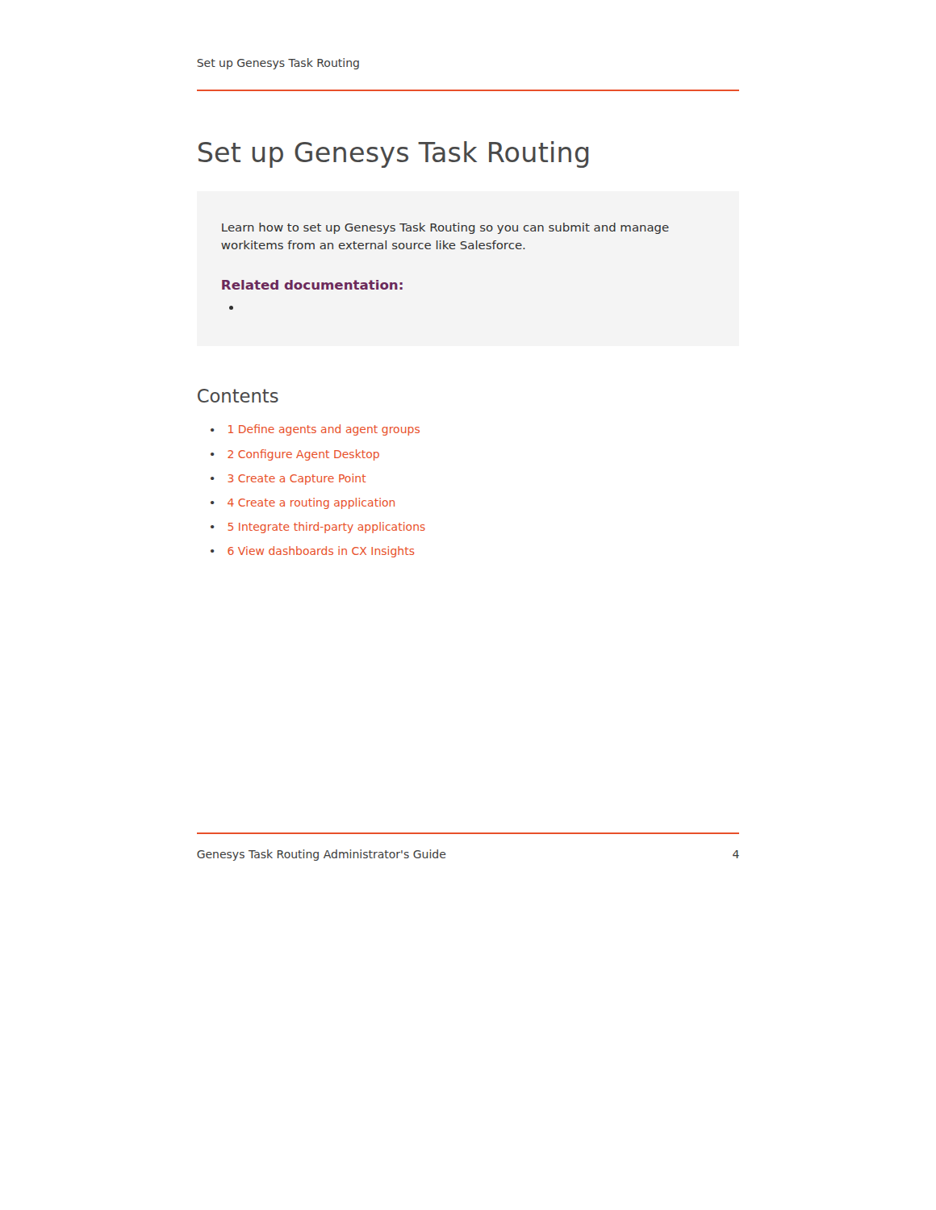Set up Genesys Task Routing
Set up Genesys Task Routing
Learn how to set up Genesys Task Routing so you can submit and manage workitems from an external source like Salesforce.
Related documentation:
Contents
1 Define agents and agent groups
2 Configure Agent Desktop
3 Create a Capture Point
4 Create a routing application
5 Integrate third-party applications
6 View dashboards in CX Insights
Genesys Task Routing Administrator's Guide 4